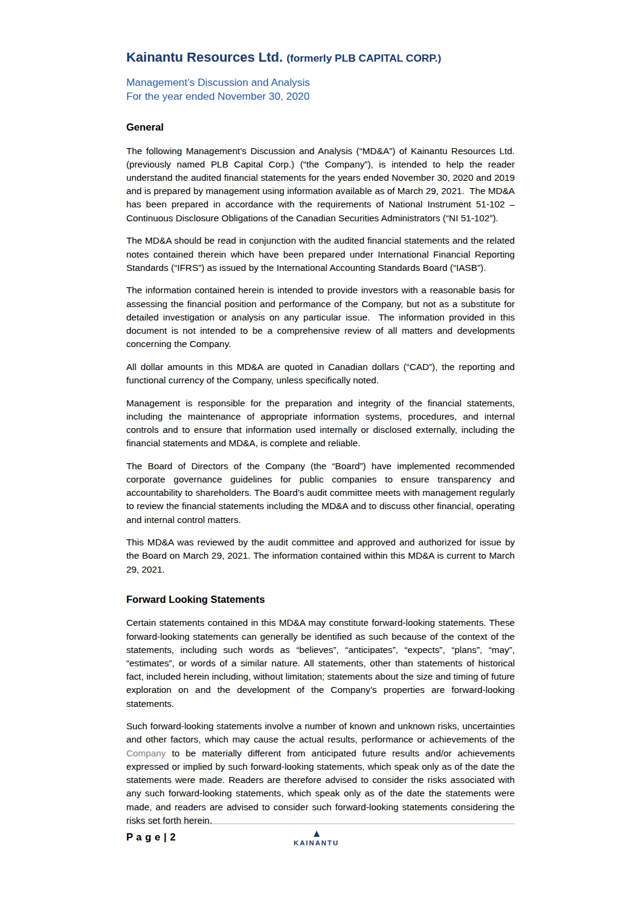Kainantu Resources Ltd. (formerly PLB CAPITAL CORP.)
Management’s Discussion and Analysis
For the year ended November 30, 2020
General
The following Management’s Discussion and Analysis (“MD&A”) of Kainantu Resources Ltd. (previously named PLB Capital Corp.) (“the Company”), is intended to help the reader understand the audited financial statements for the years ended November 30, 2020 and 2019 and is prepared by management using information available as of March 29, 2021. The MD&A has been prepared in accordance with the requirements of National Instrument 51-102 – Continuous Disclosure Obligations of the Canadian Securities Administrators (“NI 51-102”).
The MD&A should be read in conjunction with the audited financial statements and the related notes contained therein which have been prepared under International Financial Reporting Standards (“IFRS”) as issued by the International Accounting Standards Board (“IASB”).
The information contained herein is intended to provide investors with a reasonable basis for assessing the financial position and performance of the Company, but not as a substitute for detailed investigation or analysis on any particular issue. The information provided in this document is not intended to be a comprehensive review of all matters and developments concerning the Company.
All dollar amounts in this MD&A are quoted in Canadian dollars (“CAD”), the reporting and functional currency of the Company, unless specifically noted.
Management is responsible for the preparation and integrity of the financial statements, including the maintenance of appropriate information systems, procedures, and internal controls and to ensure that information used internally or disclosed externally, including the financial statements and MD&A, is complete and reliable.
The Board of Directors of the Company (the “Board”) have implemented recommended corporate governance guidelines for public companies to ensure transparency and accountability to shareholders. The Board’s audit committee meets with management regularly to review the financial statements including the MD&A and to discuss other financial, operating and internal control matters.
This MD&A was reviewed by the audit committee and approved and authorized for issue by the Board on March 29, 2021. The information contained within this MD&A is current to March 29, 2021.
Forward Looking Statements
Certain statements contained in this MD&A may constitute forward-looking statements. These forward-looking statements can generally be identified as such because of the context of the statements, including such words as “believes”, “anticipates”, “expects”, “plans”, “may”, “estimates”, or words of a similar nature. All statements, other than statements of historical fact, included herein including, without limitation; statements about the size and timing of future exploration on and the development of the Company’s properties are forward-looking statements.
Such forward-looking statements involve a number of known and unknown risks, uncertainties and other factors, which may cause the actual results, performance or achievements of the Company to be materially different from anticipated future results and/or achievements expressed or implied by such forward-looking statements, which speak only as of the date the statements were made. Readers are therefore advised to consider the risks associated with any such forward-looking statements, which speak only as of the date the statements were made, and readers are advised to consider such forward-looking statements considering the risks set forth herein.
P a g e | 2
▲
KAINANTU